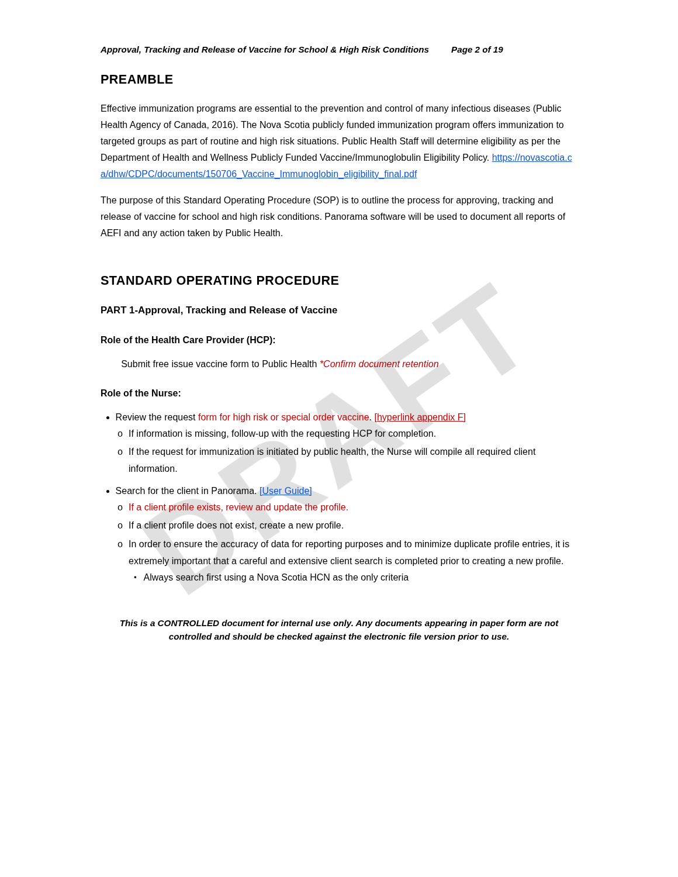Approval, Tracking and Release of Vaccine for School & High Risk ConditionsPage 2 of 19
PREAMBLE
Effective immunization programs are essential to the prevention and control of many infectious diseases (Public Health Agency of Canada, 2016). The Nova Scotia publicly funded immunization program offers immunization to targeted groups as part of routine and high risk situations. Public Health Staff will determine eligibility as per the Department of Health and Wellness Publicly Funded Vaccine/Immunoglobulin Eligibility Policy. https://novascotia.ca/dhw/CDPC/documents/150706_Vaccine_Immunoglobin_eligibility_final.pdf
The purpose of this Standard Operating Procedure (SOP) is to outline the process for approving, tracking and release of vaccine for school and high risk conditions. Panorama software will be used to document all reports of AEFI and any action taken by Public Health.
STANDARD OPERATING PROCEDURE
PART 1-Approval, Tracking and Release of Vaccine
Role of the Health Care Provider (HCP):
Submit free issue vaccine form to Public Health *Confirm document retention
Role of the Nurse:
Review the request form for high risk or special order vaccine. [hyperlink appendix F]
If information is missing, follow-up with the requesting HCP for completion.
If the request for immunization is initiated by public health, the Nurse will compile all required client information.
Search for the client in Panorama. [User Guide]
If a client profile exists, review and update the profile.
If a client profile does not exist, create a new profile.
In order to ensure the accuracy of data for reporting purposes and to minimize duplicate profile entries, it is extremely important that a careful and extensive client search is completed prior to creating a new profile.
Always search first using a Nova Scotia HCN as the only criteria
This is a CONTROLLED document for internal use only. Any documents appearing in paper form are not controlled and should be checked against the electronic file version prior to use.